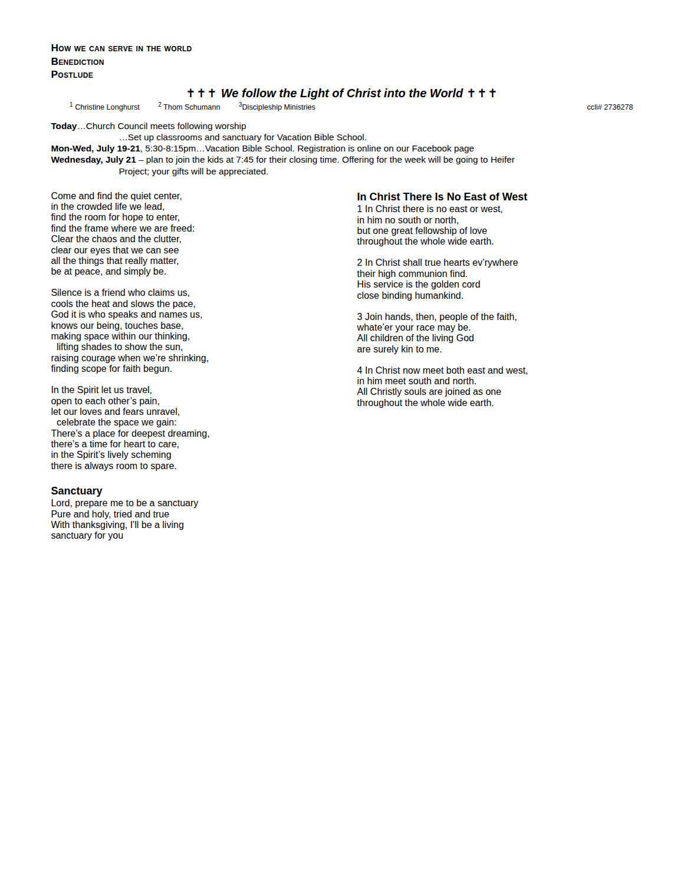How we can serve in the world
Benediction
Postlude
✝✝✝ We follow the Light of Christ into the World ✝✝✝
1 Christine Longhurst 2 Thom Schumann 3Discipleship Ministries
ccli# 2736278
Today…Church Council meets following worship
…Set up classrooms and sanctuary for Vacation Bible School.
Mon-Wed, July 19-21, 5:30-8:15pm…Vacation Bible School. Registration is online on our Facebook page
Wednesday, July 21 – plan to join the kids at 7:45 for their closing time. Offering for the week will be going to Heifer
Project; your gifts will be appreciated.
Come and find the quiet center,
in the crowded life we lead,
find the room for hope to enter,
find the frame where we are freed:
Clear the chaos and the clutter,
clear our eyes that we can see
all the things that really matter,
be at peace, and simply be.
Silence is a friend who claims us,
cools the heat and slows the pace,
God it is who speaks and names us,
knows our being, touches base,
making space within our thinking,
lifting shades to show the sun,
raising courage when we’re shrinking,
finding scope for faith begun.
In the Spirit let us travel,
open to each other’s pain,
let our loves and fears unravel,
celebrate the space we gain:
There’s a place for deepest dreaming,
there’s a time for heart to care,
in the Spirit’s lively scheming
there is always room to spare.
Sanctuary
Lord, prepare me to be a sanctuary
Pure and holy, tried and true
With thanksgiving, I'll be a living
sanctuary for you
In Christ There Is No East of West
1 In Christ there is no east or west,
in him no south or north,
but one great fellowship of love
throughout the whole wide earth.
2 In Christ shall true hearts ev’rywhere
their high communion find.
His service is the golden cord
close binding humankind.
3 Join hands, then, people of the faith,
whate’er your race may be.
All children of the living God
are surely kin to me.
4 In Christ now meet both east and west,
in him meet south and north.
All Christly souls are joined as one
throughout the whole wide earth.